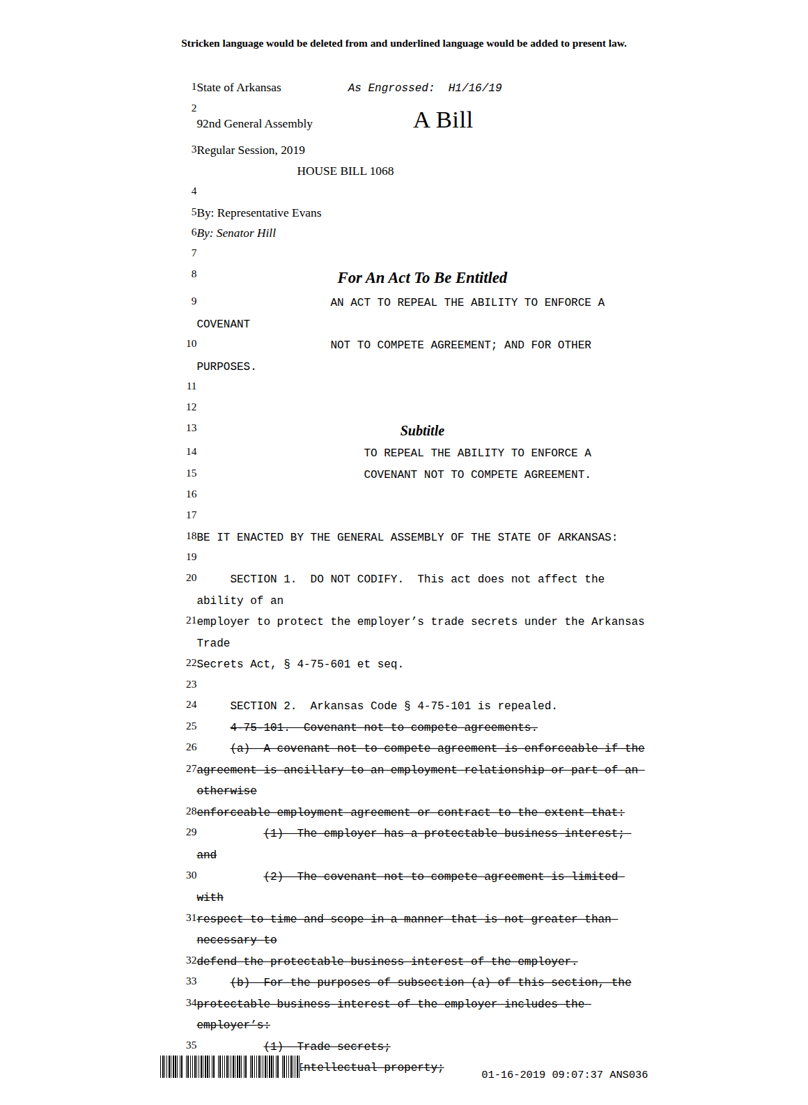Stricken language would be deleted from and underlined language would be added to present law.
| 1 | State of Arkansas As Engrossed: H1/16/19 |
| 2 | 92nd General Assembly A Bill |
| 3 | Regular Session, 2019 HOUSE BILL 1068 |
| 4 | |
| 5 | By: Representative Evans |
| 6 | By: Senator Hill |
| 7 | |
| 8 | For An Act To Be Entitled |
| 9 | AN ACT TO REPEAL THE ABILITY TO ENFORCE A COVENANT |
| 10 | NOT TO COMPETE AGREEMENT; AND FOR OTHER PURPOSES. |
| 11 | |
| 12 | |
| 13 | Subtitle |
| 14 | TO REPEAL THE ABILITY TO ENFORCE A |
| 15 | COVENANT NOT TO COMPETE AGREEMENT. |
| 16 | |
| 17 | |
| 18 | BE IT ENACTED BY THE GENERAL ASSEMBLY OF THE STATE OF ARKANSAS: |
| 19 | |
| 20 | SECTION 1. DO NOT CODIFY. This act does not affect the ability of an |
| 21 | employer to protect the employer’s trade secrets under the Arkansas Trade |
| 22 | Secrets Act, § 4-75-601 et seq. |
| 23 | |
| 24 | SECTION 2. Arkansas Code § 4-75-101 is repealed. |
| 25 | 4-75-101. Covenant not to compete agreements. |
| 26 | (a) A covenant not to compete agreement is enforceable if the |
| 27 | agreement is ancillary to an employment relationship or part of an otherwise |
| 28 | enforceable employment agreement or contract to the extent that: |
| 29 | (1) The employer has a protectable business interest; and |
| 30 | (2) The covenant not to compete agreement is limited with |
| 31 | respect to time and scope in a manner that is not greater than necessary to |
| 32 | defend the protectable business interest of the employer. |
| 33 | (b) For the purposes of subsection (a) of this section, the |
| 34 | protectable business interest of the employer includes the employer’s: |
| 35 | (1) Trade secrets; |
| 36 | (2) Intellectual property; |
01-16-2019 09:07:37 ANS036